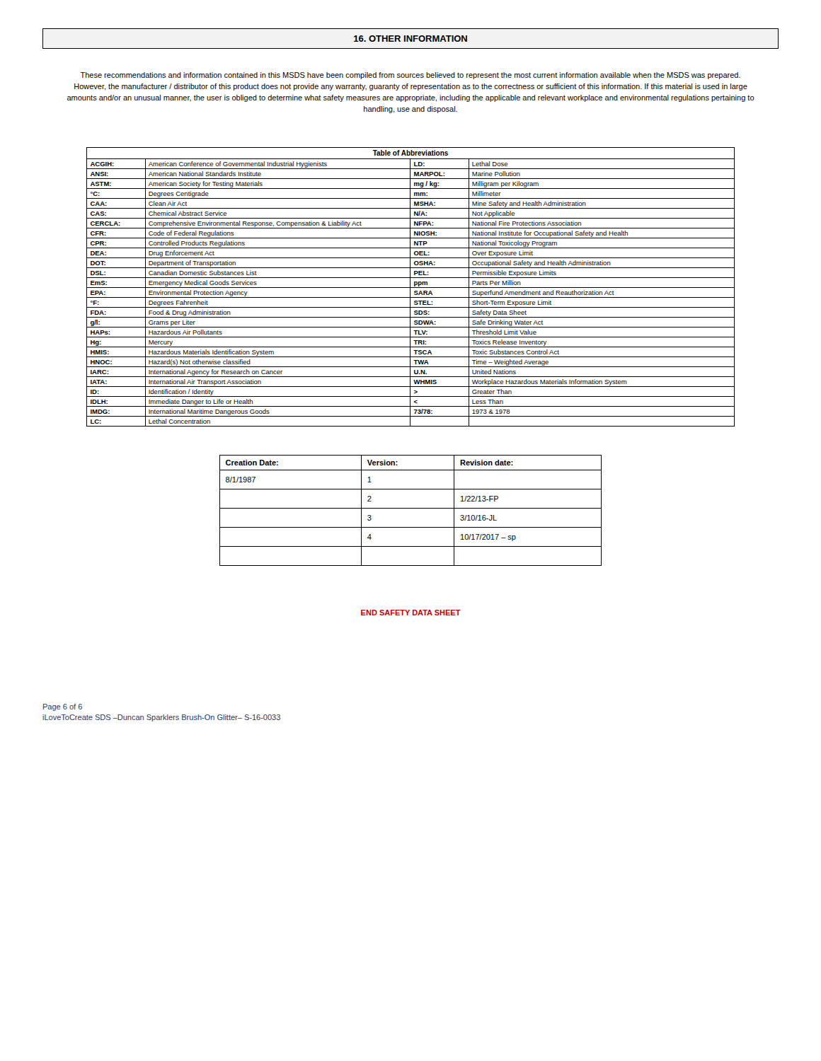16. OTHER INFORMATION
These recommendations and information contained in this MSDS have been compiled from sources believed to represent the most current information available when the MSDS was prepared. However, the manufacturer / distributor of this product does not provide any warranty, guaranty of representation as to the correctness or sufficient of this information. If this material is used in large amounts and/or an unusual manner, the user is obliged to determine what safety measures are appropriate, including the applicable and relevant workplace and environmental regulations pertaining to handling, use and disposal.
| Table of Abbreviations |
| --- |
| ACGIH: | American Conference of Governmental Industrial Hygienists | LD: | Lethal Dose |
| ANSI: | American National Standards Institute | MARPOL: | Marine Pollution |
| ASTM: | American Society for Testing Materials | mg / kg: | Milligram per Kilogram |
| °C: | Degrees Centigrade | mm: | Millimeter |
| CAA: | Clean Air Act | MSHA: | Mine Safety and Health Administration |
| CAS: | Chemical Abstract Service | N/A: | Not Applicable |
| CERCLA: | Comprehensive Environmental Response, Compensation & Liability Act | NFPA: | National Fire Protections Association |
| CFR: | Code of Federal Regulations | NIOSH: | National Institute for Occupational Safety and Health |
| CPR: | Controlled Products Regulations | NTP | National Toxicology Program |
| DEA: | Drug Enforcement Act | OEL: | Over Exposure Limit |
| DOT: | Department of Transportation | OSHA: | Occupational Safety and Health Administration |
| DSL: | Canadian Domestic Substances List | PEL: | Permissible Exposure Limits |
| EmS: | Emergency Medical Goods Services | ppm | Parts Per Million |
| EPA: | Environmental Protection Agency | SARA | Superfund Amendment and Reauthorization Act |
| °F: | Degrees Fahrenheit | STEL: | Short-Term Exposure Limit |
| FDA: | Food & Drug Administration | SDS: | Safety Data Sheet |
| g/l: | Grams per Liter | SDWA: | Safe Drinking Water Act |
| HAPs: | Hazardous Air Pollutants | TLV: | Threshold Limit Value |
| Hg: | Mercury | TRI: | Toxics Release Inventory |
| HMIS: | Hazardous Materials Identification System | TSCA | Toxic Substances Control Act |
| HNOC: | Hazard(s) Not otherwise classified | TWA | Time – Weighted Average |
| IARC: | International Agency for Research on Cancer | U.N. | United Nations |
| IATA: | International Air Transport Association | WHMIS | Workplace Hazardous Materials Information System |
| ID: | Identification / Identity | > | Greater Than |
| IDLH: | Immediate Danger to Life or Health | < | Less Than |
| IMDG: | International Maritime Dangerous Goods | 73/78: | 1973 & 1978 |
| LC: | Lethal Concentration | | |
| Creation Date: | Version: | Revision date: |
| --- | --- | --- |
| 8/1/1987 | 1 | |
| | 2 | 1/22/13-FP |
| | 3 | 3/10/16-JL |
| | 4 | 10/17/2017 – sp |
END SAFETY DATA SHEET
Page 6 of 6
iLoveToCreate SDS –Duncan Sparklers Brush-On Glitter– S-16-0033